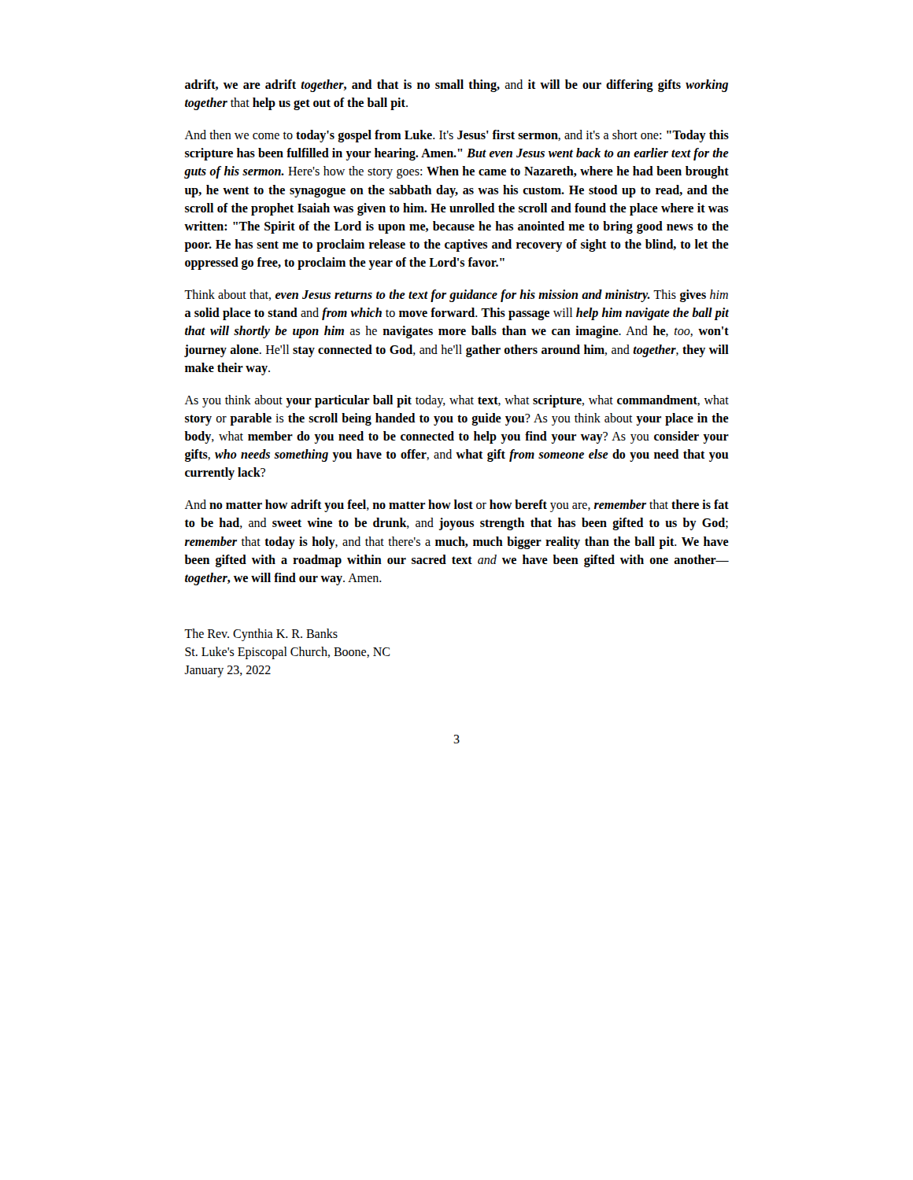adrift, we are adrift together, and that is no small thing, and it will be our differing gifts working together that help us get out of the ball pit.
And then we come to today's gospel from Luke. It's Jesus' first sermon, and it's a short one: "Today this scripture has been fulfilled in your hearing. Amen." But even Jesus went back to an earlier text for the guts of his sermon. Here's how the story goes: When he came to Nazareth, where he had been brought up, he went to the synagogue on the sabbath day, as was his custom. He stood up to read, and the scroll of the prophet Isaiah was given to him. He unrolled the scroll and found the place where it was written: "The Spirit of the Lord is upon me, because he has anointed me to bring good news to the poor. He has sent me to proclaim release to the captives and recovery of sight to the blind, to let the oppressed go free, to proclaim the year of the Lord's favor."
Think about that, even Jesus returns to the text for guidance for his mission and ministry. This gives him a solid place to stand and from which to move forward. This passage will help him navigate the ball pit that will shortly be upon him as he navigates more balls than we can imagine. And he, too, won't journey alone. He'll stay connected to God, and he'll gather others around him, and together, they will make their way.
As you think about your particular ball pit today, what text, what scripture, what commandment, what story or parable is the scroll being handed to you to guide you? As you think about your place in the body, what member do you need to be connected to help you find your way? As you consider your gifts, who needs something you have to offer, and what gift from someone else do you need that you currently lack?
And no matter how adrift you feel, no matter how lost or how bereft you are, remember that there is fat to be had, and sweet wine to be drunk, and joyous strength that has been gifted to us by God; remember that today is holy, and that there's a much, much bigger reality than the ball pit. We have been gifted with a roadmap within our sacred text and we have been gifted with one another—together, we will find our way. Amen.
The Rev. Cynthia K. R. Banks
St. Luke's Episcopal Church, Boone, NC
January 23, 2022
3